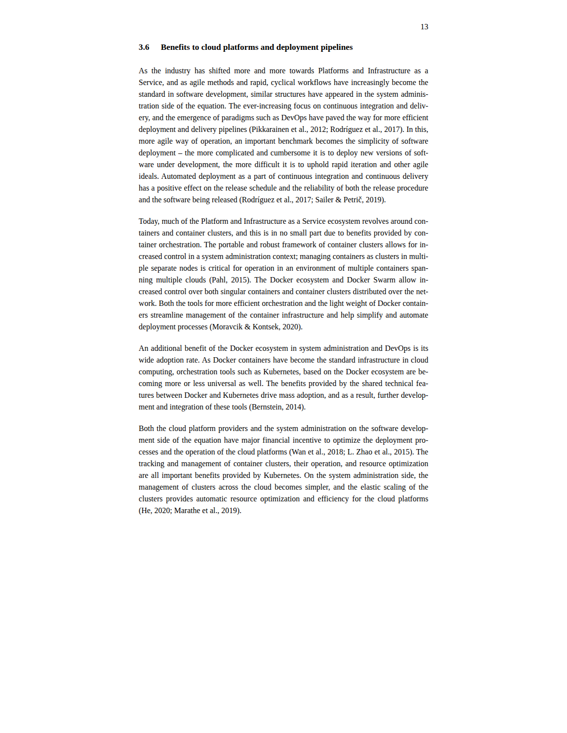13
3.6 Benefits to cloud platforms and deployment pipelines
As the industry has shifted more and more towards Platforms and Infrastructure as a Service, and as agile methods and rapid, cyclical workflows have increasingly become the standard in software development, similar structures have appeared in the system administration side of the equation. The ever-increasing focus on continuous integration and delivery, and the emergence of paradigms such as DevOps have paved the way for more efficient deployment and delivery pipelines (Pikkarainen et al., 2012; Rodríguez et al., 2017). In this, more agile way of operation, an important benchmark becomes the simplicity of software deployment – the more complicated and cumbersome it is to deploy new versions of software under development, the more difficult it is to uphold rapid iteration and other agile ideals. Automated deployment as a part of continuous integration and continuous delivery has a positive effect on the release schedule and the reliability of both the release procedure and the software being released (Rodríguez et al., 2017; Sailer & Petrič, 2019).
Today, much of the Platform and Infrastructure as a Service ecosystem revolves around containers and container clusters, and this is in no small part due to benefits provided by container orchestration. The portable and robust framework of container clusters allows for increased control in a system administration context; managing containers as clusters in multiple separate nodes is critical for operation in an environment of multiple containers spanning multiple clouds (Pahl, 2015). The Docker ecosystem and Docker Swarm allow increased control over both singular containers and container clusters distributed over the network. Both the tools for more efficient orchestration and the light weight of Docker containers streamline management of the container infrastructure and help simplify and automate deployment processes (Moravcik & Kontsek, 2020).
An additional benefit of the Docker ecosystem in system administration and DevOps is its wide adoption rate. As Docker containers have become the standard infrastructure in cloud computing, orchestration tools such as Kubernetes, based on the Docker ecosystem are becoming more or less universal as well. The benefits provided by the shared technical features between Docker and Kubernetes drive mass adoption, and as a result, further development and integration of these tools (Bernstein, 2014).
Both the cloud platform providers and the system administration on the software development side of the equation have major financial incentive to optimize the deployment processes and the operation of the cloud platforms (Wan et al., 2018; L. Zhao et al., 2015). The tracking and management of container clusters, their operation, and resource optimization are all important benefits provided by Kubernetes. On the system administration side, the management of clusters across the cloud becomes simpler, and the elastic scaling of the clusters provides automatic resource optimization and efficiency for the cloud platforms (He, 2020; Marathe et al., 2019).